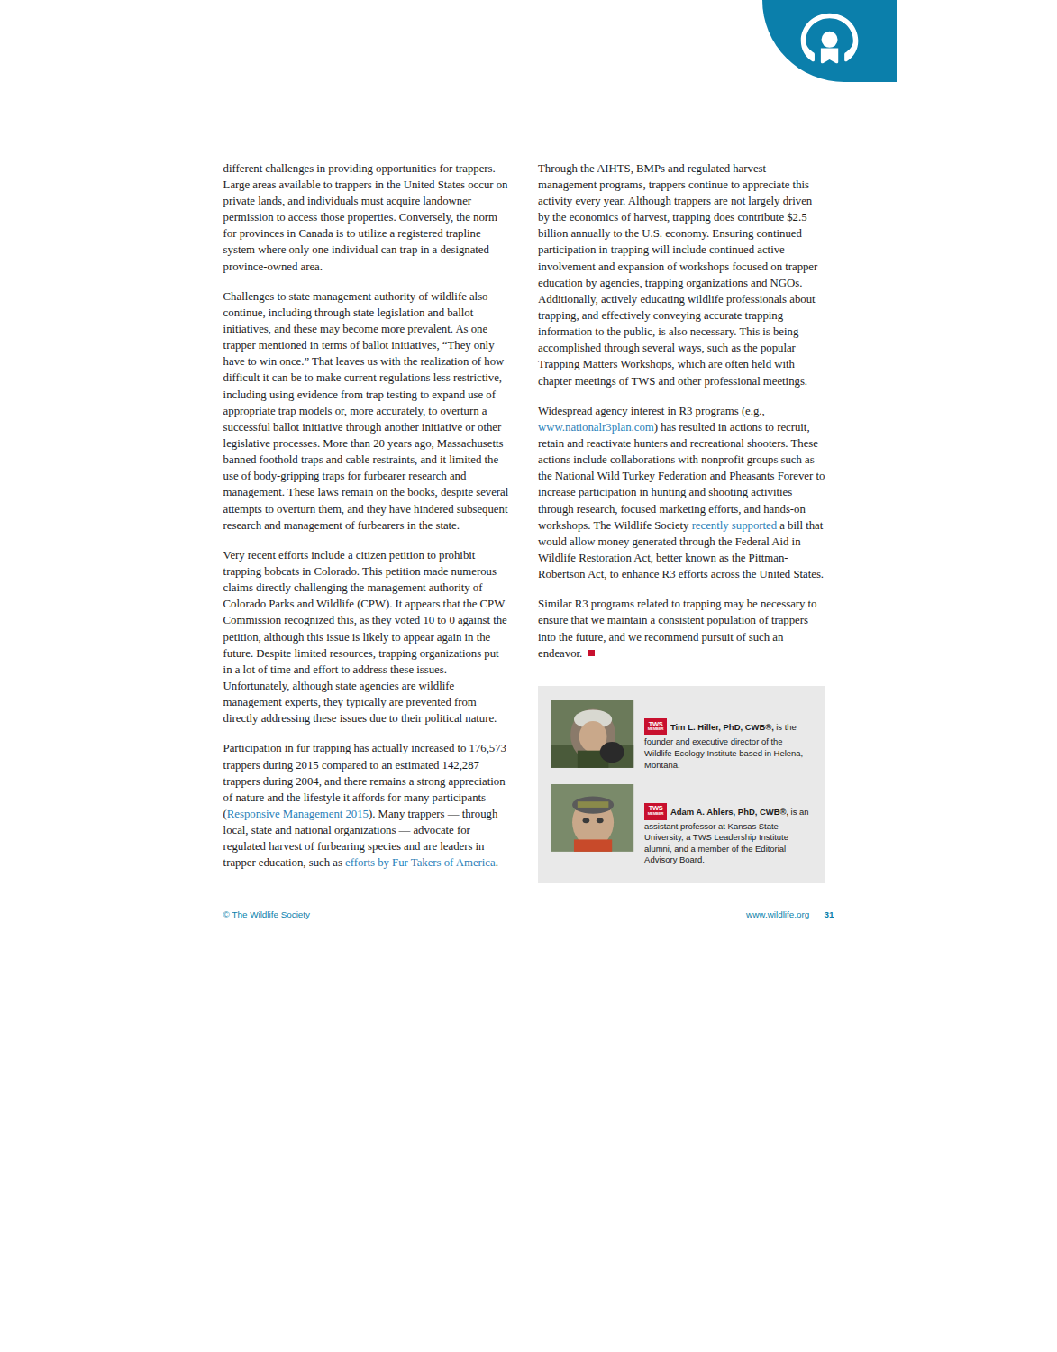different challenges in providing opportunities for trappers. Large areas available to trappers in the United States occur on private lands, and individuals must acquire landowner permission to access those properties. Conversely, the norm for provinces in Canada is to utilize a registered trapline system where only one individual can trap in a designated province-owned area.
Challenges to state management authority of wildlife also continue, including through state legislation and ballot initiatives, and these may become more prevalent. As one trapper mentioned in terms of ballot initiatives, “They only have to win once.” That leaves us with the realization of how difficult it can be to make current regulations less restrictive, including using evidence from trap testing to expand use of appropriate trap models or, more accurately, to overturn a successful ballot initiative through another initiative or other legislative processes. More than 20 years ago, Massachusetts banned foothold traps and cable restraints, and it limited the use of body-gripping traps for furbearer research and management. These laws remain on the books, despite several attempts to overturn them, and they have hindered subsequent research and management of furbearers in the state.
Very recent efforts include a citizen petition to prohibit trapping bobcats in Colorado. This petition made numerous claims directly challenging the management authority of Colorado Parks and Wildlife (CPW). It appears that the CPW Commission recognized this, as they voted 10 to 0 against the petition, although this issue is likely to appear again in the future. Despite limited resources, trapping organizations put in a lot of time and effort to address these issues. Unfortunately, although state agencies are wildlife management experts, they typically are prevented from directly addressing these issues due to their political nature.
Participation in fur trapping has actually increased to 176,573 trappers during 2015 compared to an estimated 142,287 trappers during 2004, and there remains a strong appreciation of nature and the lifestyle it affords for many participants (Responsive Management 2015). Many trappers — through local, state and national organizations — advocate for regulated harvest of furbearing species and are leaders in trapper education, such as efforts by Fur Takers of America.
Through the AIHTS, BMPs and regulated harvest-management programs, trappers continue to appreciate this activity every year. Although trappers are not largely driven by the economics of harvest, trapping does contribute $2.5 billion annually to the U.S. economy. Ensuring continued participation in trapping will include continued active involvement and expansion of workshops focused on trapper education by agencies, trapping organizations and NGOs. Additionally, actively educating wildlife professionals about trapping, and effectively conveying accurate trapping information to the public, is also necessary. This is being accomplished through several ways, such as the popular Trapping Matters Workshops, which are often held with chapter meetings of TWS and other professional meetings.
Widespread agency interest in R3 programs (e.g., www.nationalr3plan.com) has resulted in actions to recruit, retain and reactivate hunters and recreational shooters. These actions include collaborations with nonprofit groups such as the National Wild Turkey Federation and Pheasants Forever to increase participation in hunting and shooting activities through research, focused marketing efforts, and hands-on workshops. The Wildlife Society recently supported a bill that would allow money generated through the Federal Aid in Wildlife Restoration Act, better known as the Pittman-Robertson Act, to enhance R3 efforts across the United States.
Similar R3 programs related to trapping may be necessary to ensure that we maintain a consistent population of trappers into the future, and we recommend pursuit of such an endeavor.
TWS MEMBER Tim L. Hiller, PhD, CWB®, is the founder and executive director of the Wildlife Ecology Institute based in Helena, Montana.
TWS MEMBER Adam A. Ahlers, PhD, CWB®, is an assistant professor at Kansas State University, a TWS Leadership Institute alumni, and a member of the Editorial Advisory Board.
© The Wildlife Society
www.wildlife.org 31